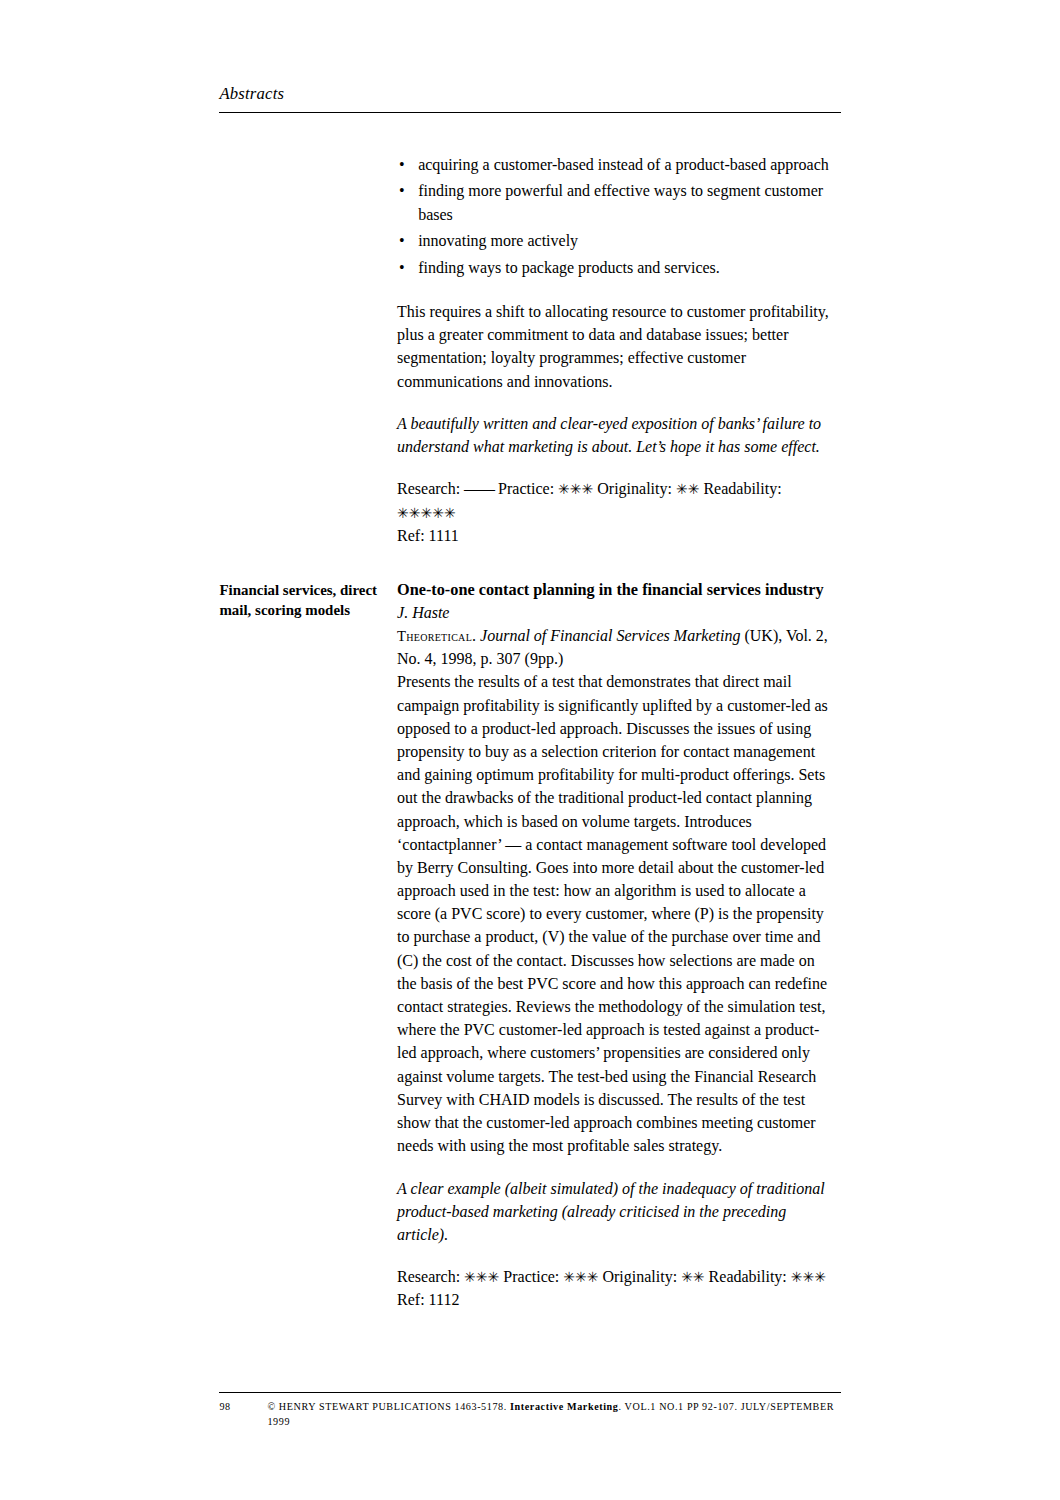Abstracts
acquiring a customer-based instead of a product-based approach
finding more powerful and effective ways to segment customer bases
innovating more actively
finding ways to package products and services.
This requires a shift to allocating resource to customer profitability, plus a greater commitment to data and database issues; better segmentation; loyalty programmes; effective customer communications and innovations.
A beautifully written and clear-eyed exposition of banks’ failure to understand what marketing is about. Let’s hope it has some effect.
Research: —— Practice: ✳✳✳ Originality: ✳✳ Readability: ✳✳✳✳✳Ref: 1111
Financial services, direct mail, scoring models
One-to-one contact planning in the financial services industry
J. Haste
Theoretical. Journal of Financial Services Marketing (UK), Vol. 2, No. 4, 1998, p. 307 (9pp.)
Presents the results of a test that demonstrates that direct mail campaign profitability is significantly uplifted by a customer-led as opposed to a product-led approach. Discusses the issues of using propensity to buy as a selection criterion for contact management and gaining optimum profitability for multi-product offerings. Sets out the drawbacks of the traditional product-led contact planning approach, which is based on volume targets. Introduces ‘contactplanner’ — a contact management software tool developed by Berry Consulting. Goes into more detail about the customer-led approach used in the test: how an algorithm is used to allocate a score (a PVC score) to every customer, where (P) is the propensity to purchase a product, (V) the value of the purchase over time and (C) the cost of the contact. Discusses how selections are made on the basis of the best PVC score and how this approach can redefine contact strategies. Reviews the methodology of the simulation test, where the PVC customer-led approach is tested against a product-led approach, where customers’ propensities are considered only against volume targets. The test-bed using the Financial Research Survey with CHAID models is discussed. The results of the test show that the customer-led approach combines meeting customer needs with using the most profitable sales strategy.
A clear example (albeit simulated) of the inadequacy of traditional product-based marketing (already criticised in the preceding article).
Research: ✳✳✳ Practice: ✳✳✳ Originality: ✳✳ Readability: ✳✳✳Ref: 1112
98
© HENRY STEWART PUBLICATIONS 1463-5178. Interactive Marketing. VOL.1 NO.1 PP 92-107. JULY/SEPTEMBER 1999